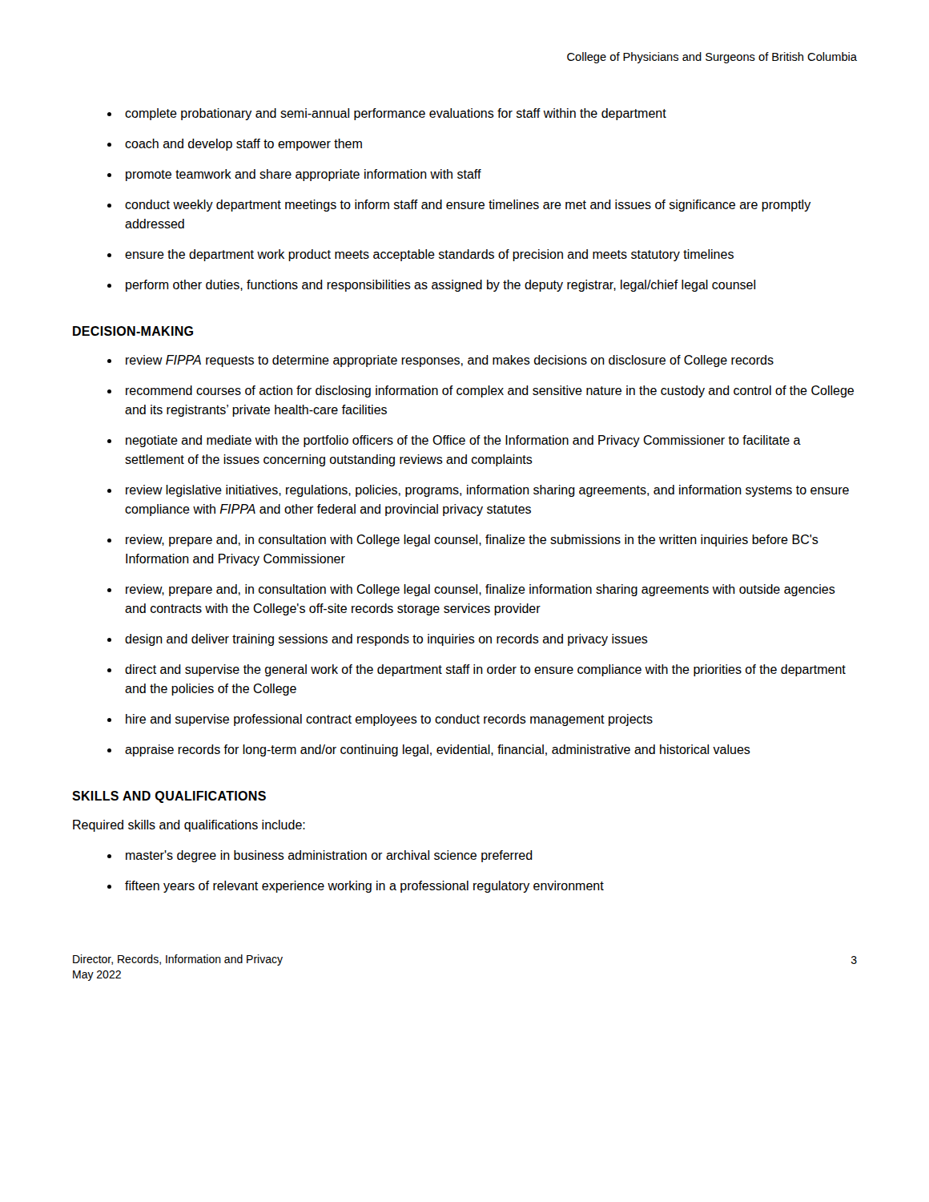College of Physicians and Surgeons of British Columbia
complete probationary and semi-annual performance evaluations for staff within the department
coach and develop staff to empower them
promote teamwork and share appropriate information with staff
conduct weekly department meetings to inform staff and ensure timelines are met and issues of significance are promptly addressed
ensure the department work product meets acceptable standards of precision and meets statutory timelines
perform other duties, functions and responsibilities as assigned by the deputy registrar, legal/chief legal counsel
DECISION-MAKING
review FIPPA requests to determine appropriate responses, and makes decisions on disclosure of College records
recommend courses of action for disclosing information of complex and sensitive nature in the custody and control of the College and its registrants’ private health-care facilities
negotiate and mediate with the portfolio officers of the Office of the Information and Privacy Commissioner to facilitate a settlement of the issues concerning outstanding reviews and complaints
review legislative initiatives, regulations, policies, programs, information sharing agreements, and information systems to ensure compliance with FIPPA and other federal and provincial privacy statutes
review, prepare and, in consultation with College legal counsel, finalize the submissions in the written inquiries before BC's Information and Privacy Commissioner
review, prepare and, in consultation with College legal counsel, finalize information sharing agreements with outside agencies and contracts with the College's off-site records storage services provider
design and deliver training sessions and responds to inquiries on records and privacy issues
direct and supervise the general work of the department staff in order to ensure compliance with the priorities of the department and the policies of the College
hire and supervise professional contract employees to conduct records management projects
appraise records for long-term and/or continuing legal, evidential, financial, administrative and historical values
SKILLS AND QUALIFICATIONS
Required skills and qualifications include:
master's degree in business administration or archival science preferred
fifteen years of relevant experience working in a professional regulatory environment
Director, Records, Information and Privacy
May 2022
3